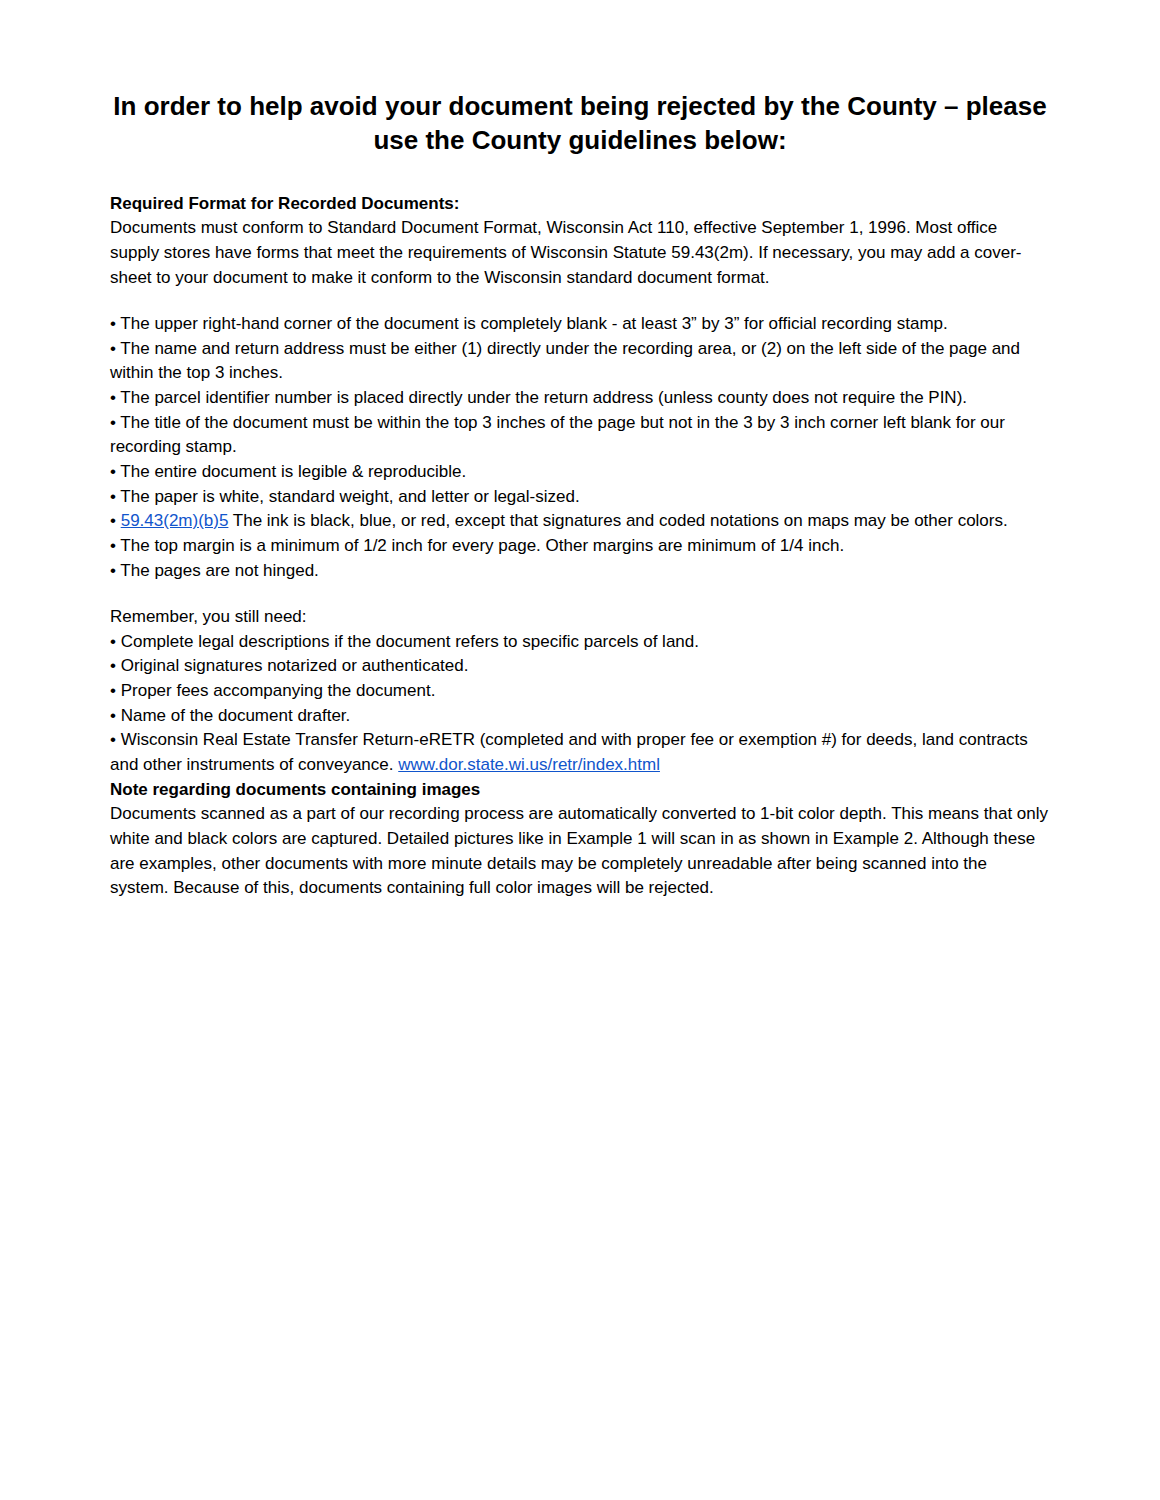In order to help avoid your document being rejected by the County – please use the County guidelines below:
Required Format for Recorded Documents:
Documents must conform to Standard Document Format, Wisconsin Act 110, effective September 1, 1996. Most office supply stores have forms that meet the requirements of Wisconsin Statute 59.43(2m). If necessary, you may add a cover-sheet to your document to make it conform to the Wisconsin standard document format.
• The upper right-hand corner of the document is completely blank - at least 3” by 3” for official recording stamp.
• The name and return address must be either (1) directly under the recording area, or (2) on the left side of the page and within the top 3 inches.
• The parcel identifier number is placed directly under the return address (unless county does not require the PIN).
• The title of the document must be within the top 3 inches of the page but not in the 3 by 3 inch corner left blank for our recording stamp.
• The entire document is legible & reproducible.
• The paper is white, standard weight, and letter or legal-sized.
• 59.43(2m)(b)5 The ink is black, blue, or red, except that signatures and coded notations on maps may be other colors.
• The top margin is a minimum of 1/2 inch for every page. Other margins are minimum of 1/4 inch.
• The pages are not hinged.
Remember, you still need:
• Complete legal descriptions if the document refers to specific parcels of land.
• Original signatures notarized or authenticated.
• Proper fees accompanying the document.
• Name of the document drafter.
• Wisconsin Real Estate Transfer Return-eRETR (completed and with proper fee or exemption #) for deeds, land contracts and other instruments of conveyance. www.dor.state.wi.us/retr/index.html
Note regarding documents containing images
Documents scanned as a part of our recording process are automatically converted to 1-bit color depth. This means that only white and black colors are captured. Detailed pictures like in Example 1 will scan in as shown in Example 2. Although these are examples, other documents with more minute details may be completely unreadable after being scanned into the system. Because of this, documents containing full color images will be rejected.